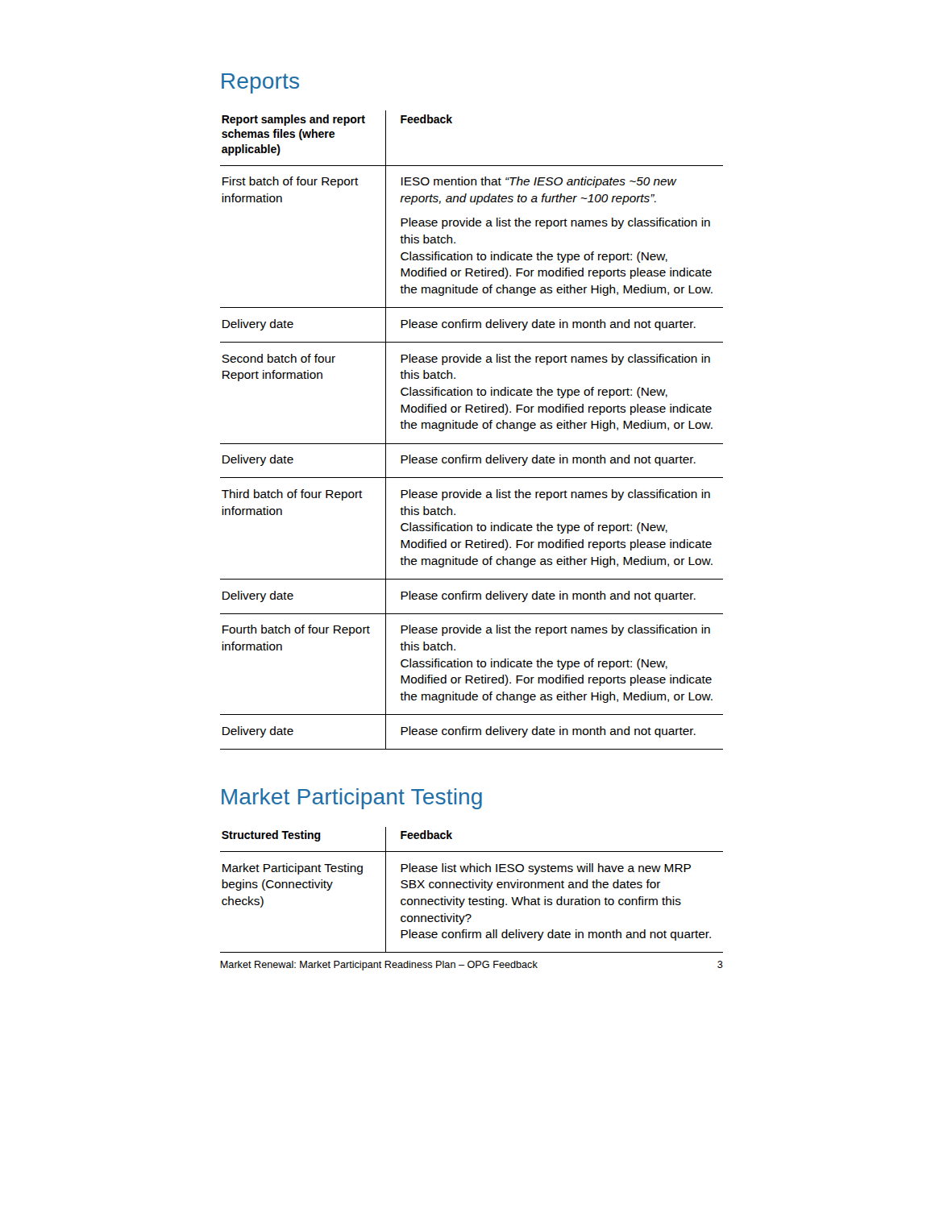Reports
| Report samples and report schemas files (where applicable) | Feedback |
| --- | --- |
| First batch of four Report information | IESO mention that “The IESO anticipates ~50 new reports, and updates to a further ~100 reports”. Please provide a list the report names by classification in this batch. Classification to indicate the type of report: (New, Modified or Retired). For modified reports please indicate the magnitude of change as either High, Medium, or Low. |
| Delivery date | Please confirm delivery date in month and not quarter. |
| Second batch of four Report information | Please provide a list the report names by classification in this batch. Classification to indicate the type of report: (New, Modified or Retired). For modified reports please indicate the magnitude of change as either High, Medium, or Low. |
| Delivery date | Please confirm delivery date in month and not quarter. |
| Third batch of four Report information | Please provide a list the report names by classification in this batch. Classification to indicate the type of report: (New, Modified or Retired). For modified reports please indicate the magnitude of change as either High, Medium, or Low. |
| Delivery date | Please confirm delivery date in month and not quarter. |
| Fourth batch of four Report information | Please provide a list the report names by classification in this batch. Classification to indicate the type of report: (New, Modified or Retired). For modified reports please indicate the magnitude of change as either High, Medium, or Low. |
| Delivery date | Please confirm delivery date in month and not quarter. |
Market Participant Testing
| Structured Testing | Feedback |
| --- | --- |
| Market Participant Testing begins (Connectivity checks) | Please list which IESO systems will have a new MRP SBX connectivity environment and the dates for connectivity testing. What is duration to confirm this connectivity? Please confirm all delivery date in month and not quarter. |
Market Renewal: Market Participant Readiness Plan – OPG Feedback 3